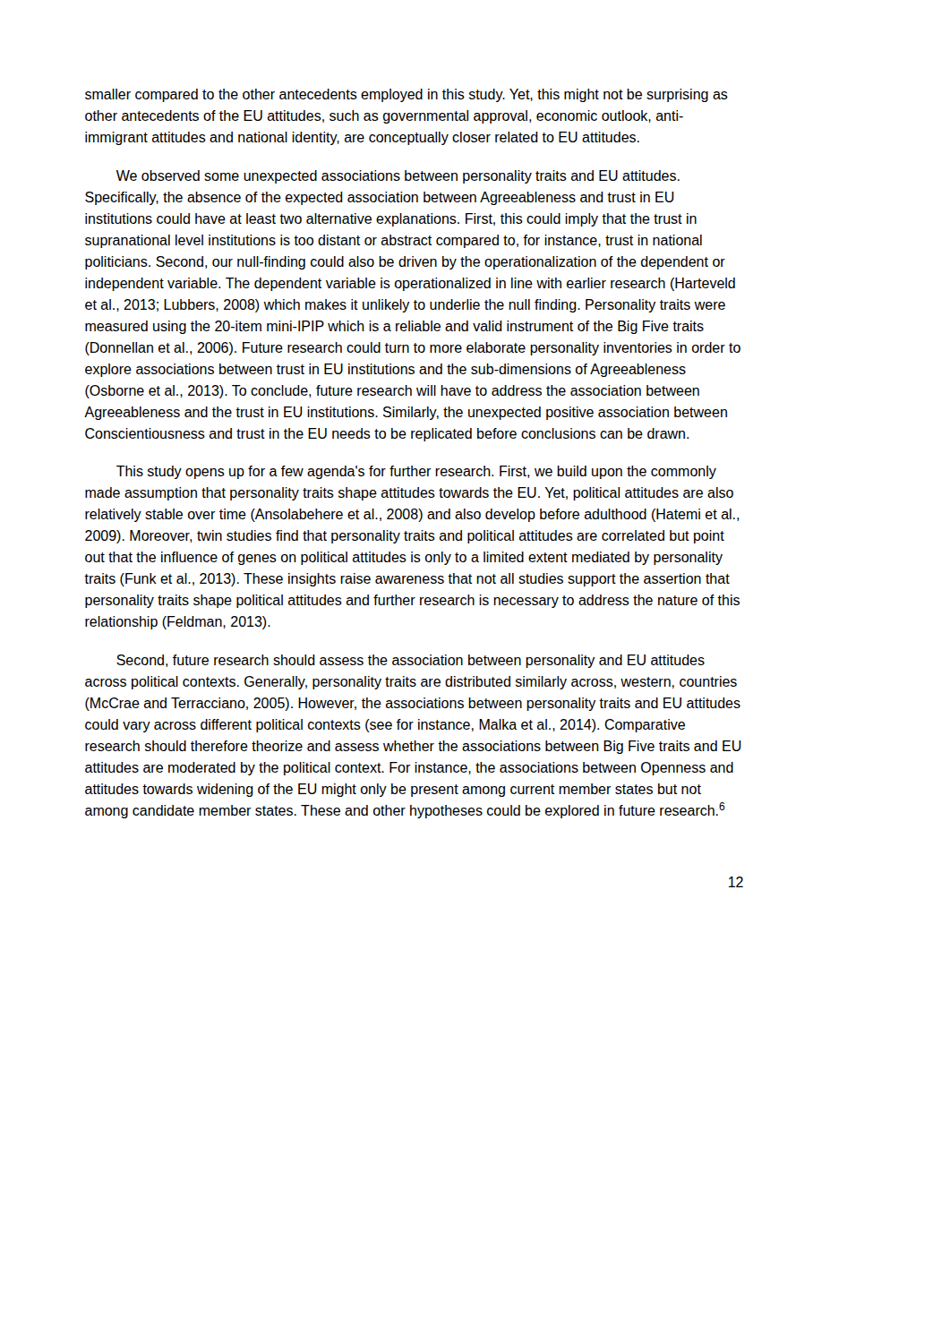smaller compared to the other antecedents employed in this study. Yet, this might not be surprising as other antecedents of the EU attitudes, such as governmental approval, economic outlook, anti-immigrant attitudes and national identity, are conceptually closer related to EU attitudes.
We observed some unexpected associations between personality traits and EU attitudes. Specifically, the absence of the expected association between Agreeableness and trust in EU institutions could have at least two alternative explanations. First, this could imply that the trust in supranational level institutions is too distant or abstract compared to, for instance, trust in national politicians. Second, our null-finding could also be driven by the operationalization of the dependent or independent variable. The dependent variable is operationalized in line with earlier research (Harteveld et al., 2013; Lubbers, 2008) which makes it unlikely to underlie the null finding. Personality traits were measured using the 20-item mini-IPIP which is a reliable and valid instrument of the Big Five traits (Donnellan et al., 2006). Future research could turn to more elaborate personality inventories in order to explore associations between trust in EU institutions and the sub-dimensions of Agreeableness (Osborne et al., 2013). To conclude, future research will have to address the association between Agreeableness and the trust in EU institutions. Similarly, the unexpected positive association between Conscientiousness and trust in the EU needs to be replicated before conclusions can be drawn.
This study opens up for a few agenda's for further research. First, we build upon the commonly made assumption that personality traits shape attitudes towards the EU. Yet, political attitudes are also relatively stable over time (Ansolabehere et al., 2008) and also develop before adulthood (Hatemi et al., 2009). Moreover, twin studies find that personality traits and political attitudes are correlated but point out that the influence of genes on political attitudes is only to a limited extent mediated by personality traits (Funk et al., 2013). These insights raise awareness that not all studies support the assertion that personality traits shape political attitudes and further research is necessary to address the nature of this relationship (Feldman, 2013).
Second, future research should assess the association between personality and EU attitudes across political contexts. Generally, personality traits are distributed similarly across, western, countries (McCrae and Terracciano, 2005). However, the associations between personality traits and EU attitudes could vary across different political contexts (see for instance, Malka et al., 2014). Comparative research should therefore theorize and assess whether the associations between Big Five traits and EU attitudes are moderated by the political context. For instance, the associations between Openness and attitudes towards widening of the EU might only be present among current member states but not among candidate member states. These and other hypotheses could be explored in future research.6
12